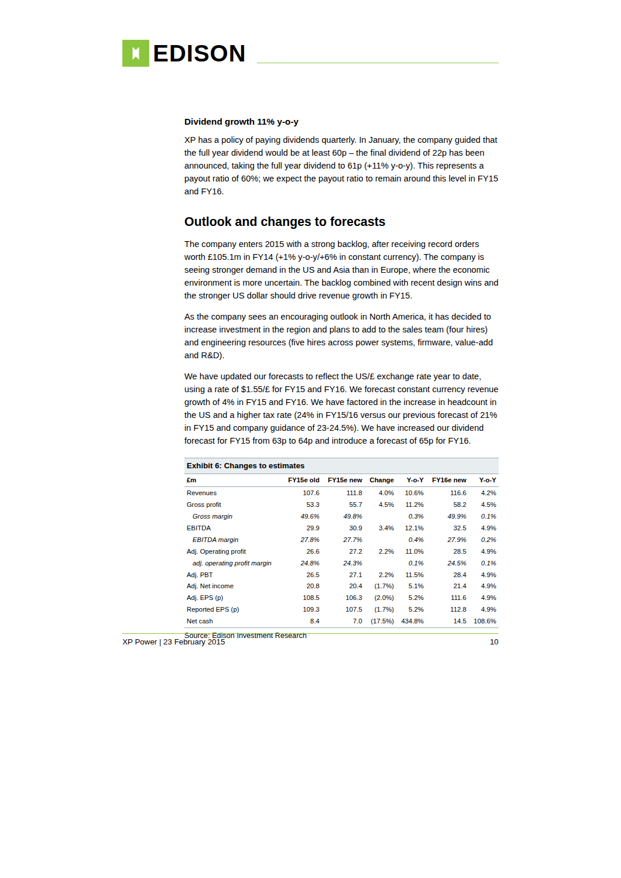EDISON
Dividend growth 11% y-o-y
XP has a policy of paying dividends quarterly. In January, the company guided that the full year dividend would be at least 60p – the final dividend of 22p has been announced, taking the full year dividend to 61p (+11% y-o-y). This represents a payout ratio of 60%; we expect the payout ratio to remain around this level in FY15 and FY16.
Outlook and changes to forecasts
The company enters 2015 with a strong backlog, after receiving record orders worth £105.1m in FY14 (+1% y-o-y/+6% in constant currency). The company is seeing stronger demand in the US and Asia than in Europe, where the economic environment is more uncertain. The backlog combined with recent design wins and the stronger US dollar should drive revenue growth in FY15.
As the company sees an encouraging outlook in North America, it has decided to increase investment in the region and plans to add to the sales team (four hires) and engineering resources (five hires across power systems, firmware, value-add and R&D).
We have updated our forecasts to reflect the US/£ exchange rate year to date, using a rate of $1.55/£ for FY15 and FY16. We forecast constant currency revenue growth of 4% in FY15 and FY16. We have factored in the increase in headcount in the US and a higher tax rate (24% in FY15/16 versus our previous forecast of 21% in FY15 and company guidance of 23-24.5%). We have increased our dividend forecast for FY15 from 63p to 64p and introduce a forecast of 65p for FY16.
Exhibit 6: Changes to estimates
| £m | FY15e old | FY15e new | Change | Y-o-Y | FY16e new | Y-o-Y |
| --- | --- | --- | --- | --- | --- | --- |
| Revenues | 107.6 | 111.8 | 4.0% | 10.6% | 116.6 | 4.2% |
| Gross profit | 53.3 | 55.7 | 4.5% | 11.2% | 58.2 | 4.5% |
| Gross margin | 49.6% | 49.8% | | 0.3% | 49.9% | 0.1% |
| EBITDA | 29.9 | 30.9 | 3.4% | 12.1% | 32.5 | 4.9% |
| EBITDA margin | 27.8% | 27.7% | | 0.4% | 27.9% | 0.2% |
| Adj. Operating profit | 26.6 | 27.2 | 2.2% | 11.0% | 28.5 | 4.9% |
| adj. operating profit margin | 24.8% | 24.3% | | 0.1% | 24.5% | 0.1% |
| Adj. PBT | 26.5 | 27.1 | 2.2% | 11.5% | 28.4 | 4.9% |
| Adj. Net income | 20.8 | 20.4 | (1.7%) | 5.1% | 21.4 | 4.9% |
| Adj. EPS (p) | 108.5 | 106.3 | (2.0%) | 5.2% | 111.6 | 4.9% |
| Reported EPS (p) | 109.3 | 107.5 | (1.7%) | 5.2% | 112.8 | 4.9% |
| Net cash | 8.4 | 7.0 | (17.5%) | 434.8% | 14.5 | 108.6% |
Source: Edison Investment Research
XP Power | 23 February 2015
10